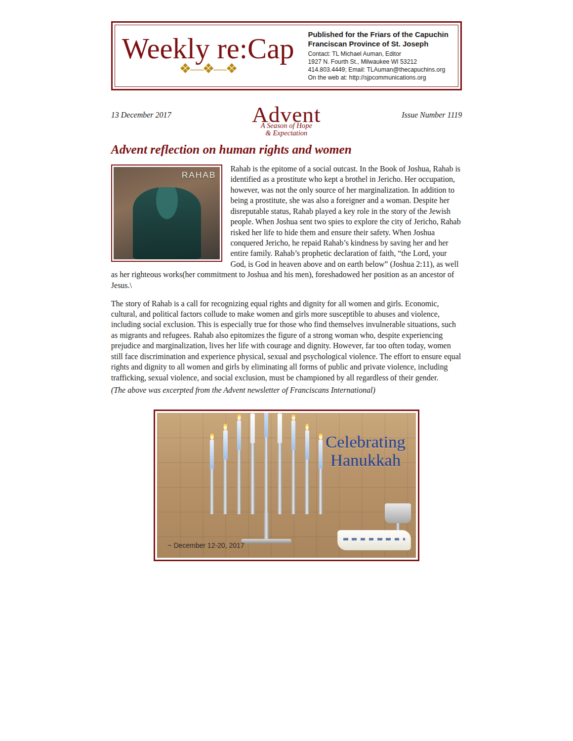Weekly re:Cap
❖—❖—❖
Published for the Friars of the Capuchin
Franciscan Province of St. Joseph
Contact: TL Michael Auman, Editor
1927 N. Fourth St., Milwaukee WI 53212
414.803.4449; Email: TLAuman@thecapuchins.org
On the web at: http://sjpcommunications.org
13 December 2017
Advent
A Season of Hope
& Expectation
Issue Number 1119
Advent reflection on human rights and women
RAHAB
Rahab is the epitome of a social outcast. In the Book of Joshua, Rahab is identified as a prostitute who kept a brothel in Jericho. Her occupation, however, was not the only source of her marginalization. In addition to being a prostitute, she was also a foreigner and a woman. Despite her disreputable status, Rahab played a key role in the story of the Jewish people. When Joshua sent two spies to explore the city of Jericho, Rahab risked her life to hide them and ensure their safety. When Joshua conquered Jericho, he repaid Rahab’s kindness by saving her and her entire family. Rahab’s prophetic declaration of faith, “the Lord, your God, is God in heaven above and on earth below” (Joshua 2:11), as well as her righteous works(her commitment to Joshua and his men), foreshadowed her position as an ancestor of Jesus.\
The story of Rahab is a call for recognizing equal rights and dignity for all women and girls. Economic, cultural, and political factors collude to make women and girls more susceptible to abuses and violence, including social exclusion. This is especially true for those who find themselves invulnerable situations, such as migrants and refugees. Rahab also epitomizes the figure of a strong woman who, despite experiencing prejudice and marginalization, lives her life with courage and dignity. However, far too often today, women still face discrimination and experience physical, sexual and psychological violence. The effort to ensure equal rights and dignity to all women and girls by eliminating all forms of public and private violence, including trafficking, sexual violence, and social exclusion, must be championed by all regardless of their gender.
(The above was excerpted from the Advent newsletter of Franciscans International)
Celebrating Hanukkah
~ December 12-20, 2017